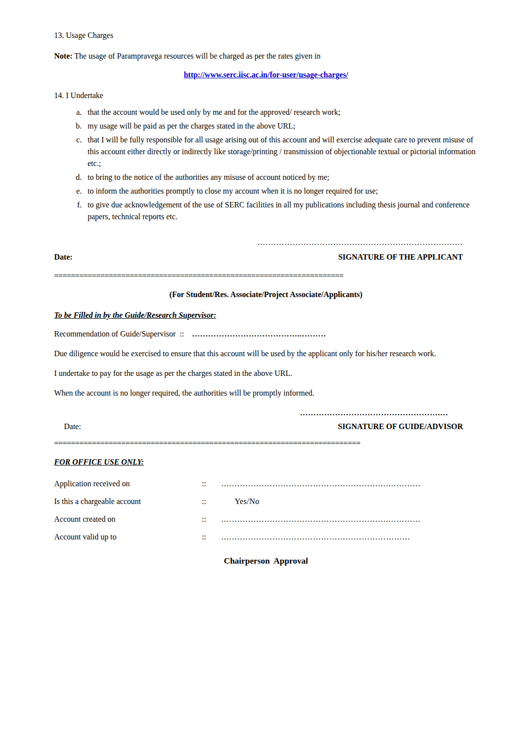13. Usage Charges
Note: The usage of Parampravega resources will be charged as per the rates given in
http://www.serc.iisc.ac.in/for-user/usage-charges/
14. I Undertake
that the account would be used only by me and for the approved/ research work;
my usage will be paid as per the charges stated in the above URL;
that I will be fully responsible for all usage arising out of this account and will exercise adequate care to prevent misuse of this account either directly or indirectly like storage/printing / transmission of objectionable textual or pictorial information etc.;
to bring to the notice of the authorities any misuse of account noticed by me;
to inform the authorities promptly to close my account when it is no longer required for use;
to give due acknowledgement of the use of SERC facilities in all my publications including thesis journal and conference papers, technical reports etc.
.…………………………………………………………………
Date: SIGNATURE OF THE APPLICANT
=====================================================================
(For Student/Res. Associate/Project Associate/Applicants)
To be Filled in by the Guide/Research Supervisor:
Recommendation of Guide/Supervisor :: …………………………………..………
Due diligence would be exercised to ensure that this account will be used by the applicant only for his/her research work.
I undertake to pay for the usage as per the charges stated in the above URL.
When the account is no longer required, the authorities will be promptly informed.
…………………………………………….…
Date: SIGNATURE OF GUIDE/ADVISOR
=========================================================================
FOR OFFICE USE ONLY:
| Application received on | :: | .…………………………………………………….………… |
| Is this a chargeable account | :: | Yes/No |
| Account created on | :: | .…………………………………………………….………… |
| Account valid up to | :: | .…………………………………………………………… |
Chairperson Approval